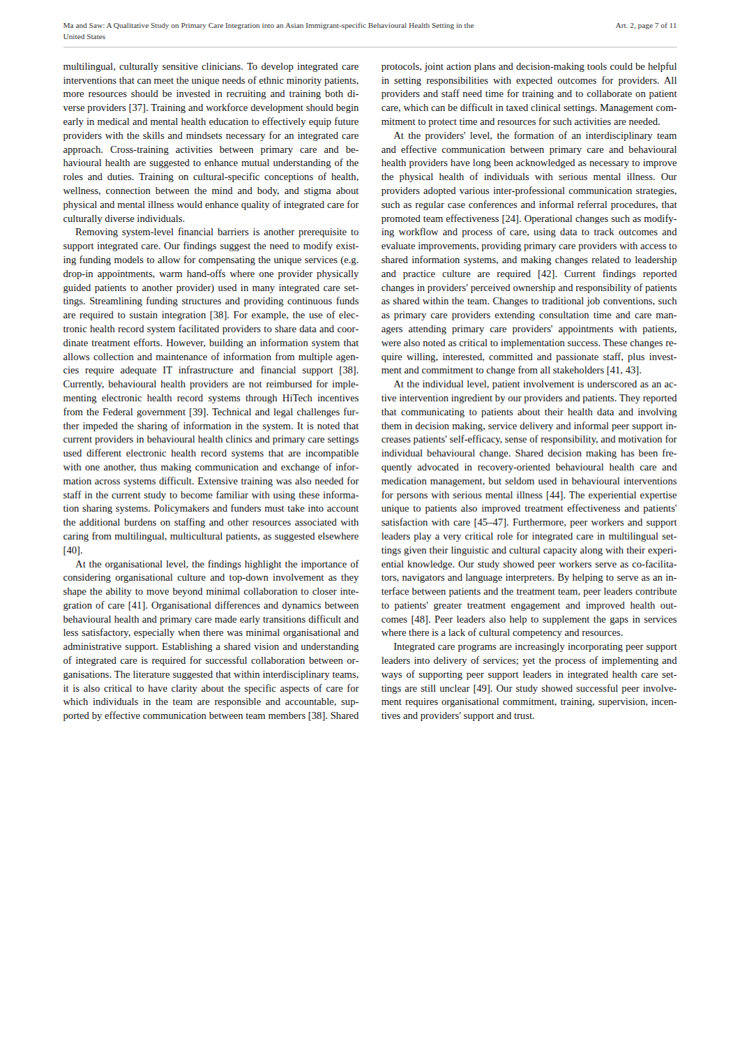Ma and Saw: A Qualitative Study on Primary Care Integration into an Asian Immigrant-specific Behavioural Health Setting in the United States
Art. 2, page 7 of 11
multilingual, culturally sensitive clinicians. To develop integrated care interventions that can meet the unique needs of ethnic minority patients, more resources should be invested in recruiting and training both diverse providers [37]. Training and workforce development should begin early in medical and mental health education to effectively equip future providers with the skills and mindsets necessary for an integrated care approach. Cross-training activities between primary care and behavioural health are suggested to enhance mutual understanding of the roles and duties. Training on cultural-specific conceptions of health, wellness, connection between the mind and body, and stigma about physical and mental illness would enhance quality of integrated care for culturally diverse individuals.
Removing system-level financial barriers is another prerequisite to support integrated care. Our findings suggest the need to modify existing funding models to allow for compensating the unique services (e.g. drop-in appointments, warm hand-offs where one provider physically guided patients to another provider) used in many integrated care settings. Streamlining funding structures and providing continuous funds are required to sustain integration [38]. For example, the use of electronic health record system facilitated providers to share data and coordinate treatment efforts. However, building an information system that allows collection and maintenance of information from multiple agencies require adequate IT infrastructure and financial support [38]. Currently, behavioural health providers are not reimbursed for implementing electronic health record systems through HiTech incentives from the Federal government [39]. Technical and legal challenges further impeded the sharing of information in the system. It is noted that current providers in behavioural health clinics and primary care settings used different electronic health record systems that are incompatible with one another, thus making communication and exchange of information across systems difficult. Extensive training was also needed for staff in the current study to become familiar with using these information sharing systems. Policymakers and funders must take into account the additional burdens on staffing and other resources associated with caring from multilingual, multicultural patients, as suggested elsewhere [40].
At the organisational level, the findings highlight the importance of considering organisational culture and top-down involvement as they shape the ability to move beyond minimal collaboration to closer integration of care [41]. Organisational differences and dynamics between behavioural health and primary care made early transitions difficult and less satisfactory, especially when there was minimal organisational and administrative support. Establishing a shared vision and understanding of integrated care is required for successful collaboration between organisations. The literature suggested that within interdisciplinary teams, it is also critical to have clarity about the specific aspects of care for which individuals in the team are responsible and accountable, supported by effective communication between team members [38]. Shared protocols, joint action plans and decision-making tools could be helpful in setting responsibilities with expected outcomes for providers. All providers and staff need time for training and to collaborate on patient care, which can be difficult in taxed clinical settings. Management commitment to protect time and resources for such activities are needed.
At the providers' level, the formation of an interdisciplinary team and effective communication between primary care and behavioural health providers have long been acknowledged as necessary to improve the physical health of individuals with serious mental illness. Our providers adopted various inter-professional communication strategies, such as regular case conferences and informal referral procedures, that promoted team effectiveness [24]. Operational changes such as modifying workflow and process of care, using data to track outcomes and evaluate improvements, providing primary care providers with access to shared information systems, and making changes related to leadership and practice culture are required [42]. Current findings reported changes in providers' perceived ownership and responsibility of patients as shared within the team. Changes to traditional job conventions, such as primary care providers extending consultation time and care managers attending primary care providers' appointments with patients, were also noted as critical to implementation success. These changes require willing, interested, committed and passionate staff, plus investment and commitment to change from all stakeholders [41, 43].
At the individual level, patient involvement is underscored as an active intervention ingredient by our providers and patients. They reported that communicating to patients about their health data and involving them in decision making, service delivery and informal peer support increases patients' self-efficacy, sense of responsibility, and motivation for individual behavioural change. Shared decision making has been frequently advocated in recovery-oriented behavioural health care and medication management, but seldom used in behavioural interventions for persons with serious mental illness [44]. The experiential expertise unique to patients also improved treatment effectiveness and patients' satisfaction with care [45–47]. Furthermore, peer workers and support leaders play a very critical role for integrated care in multilingual settings given their linguistic and cultural capacity along with their experiential knowledge. Our study showed peer workers serve as co-facilitators, navigators and language interpreters. By helping to serve as an interface between patients and the treatment team, peer leaders contribute to patients' greater treatment engagement and improved health outcomes [48]. Peer leaders also help to supplement the gaps in services where there is a lack of cultural competency and resources.
Integrated care programs are increasingly incorporating peer support leaders into delivery of services; yet the process of implementing and ways of supporting peer support leaders in integrated health care settings are still unclear [49]. Our study showed successful peer involvement requires organisational commitment, training, supervision, incentives and providers' support and trust.